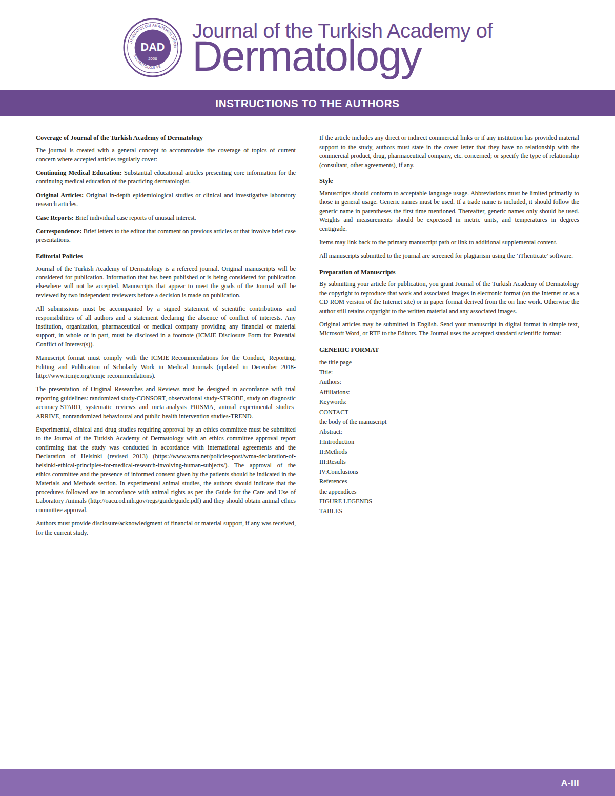DAD 2006 DERMATOLOJİ AKADEMİSİ DERNEĞİ KOZMETOLOJİ VE
Journal of the Turkish Academy of
Dermatology
INSTRUCTIONS TO THE AUTHORS
Coverage of Journal of the Turkish Academy of Dermatology
The journal is created with a general concept to accommodate the coverage of topics of current concern where accepted articles regularly cover:
Continuing Medical Education: Substantial educational articles presenting core information for the continuing medical education of the practicing dermatologist.
Original Articles: Original in-depth epidemiological studies or clinical and investigative laboratory research articles.
Case Reports: Brief individual case reports of unusual interest.
Correspondence: Brief letters to the editor that comment on previous articles or that involve brief case presentations.
Editorial Policies
Journal of the Turkish Academy of Dermatology is a refereed journal. Original manuscripts will be considered for publication. Information that has been published or is being considered for publication elsewhere will not be accepted. Manuscripts that appear to meet the goals of the Journal will be reviewed by two independent reviewers before a decision is made on publication.
All submissions must be accompanied by a signed statement of scientific contributions and responsibilities of all authors and a statement declaring the absence of conflict of interests. Any institution, organization, pharmaceutical or medical company providing any financial or material support, in whole or in part, must be disclosed in a footnote (ICMJE Disclosure Form for Potential Conflict of Interest(s)).
Manuscript format must comply with the ICMJE-Recommendations for the Conduct, Reporting, Editing and Publication of Scholarly Work in Medical Journals (updated in December 2018- http://www.icmje.org/icmje-recommendations).
The presentation of Original Researches and Reviews must be designed in accordance with trial reporting guidelines: randomized study-CONSORT, observational study-STROBE, study on diagnostic accuracy-STARD, systematic reviews and meta-analysis PRISMA, animal experimental studies-ARRIVE, nonrandomized behavioural and public health intervention studies-TREND.
Experimental, clinical and drug studies requiring approval by an ethics committee must be submitted to the Journal of the Turkish Academy of Dermatology with an ethics committee approval report confirming that the study was conducted in accordance with international agreements and the Declaration of Helsinki (revised 2013) (https://www.wma.net/policies-post/wma-declaration-of-helsinki-ethical-principles-for-medical-research-involving-human-subjects/). The approval of the ethics committee and the presence of informed consent given by the patients should be indicated in the Materials and Methods section. In experimental animal studies, the authors should indicate that the procedures followed are in accordance with animal rights as per the Guide for the Care and Use of Laboratory Animals (http://oacu.od.nih.gov/regs/guide/guide.pdf) and they should obtain animal ethics committee approval.
Authors must provide disclosure/acknowledgment of financial or material support, if any was received, for the current study.
If the article includes any direct or indirect commercial links or if any institution has provided material support to the study, authors must state in the cover letter that they have no relationship with the commercial product, drug, pharmaceutical company, etc. concerned; or specify the type of relationship (consultant, other agreements), if any.
Style
Manuscripts should conform to acceptable language usage. Abbreviations must be limited primarily to those in general usage. Generic names must be used. If a trade name is included, it should follow the generic name in parentheses the first time mentioned. Thereafter, generic names only should be used. Weights and measurements should be expressed in metric units, and temperatures in degrees centigrade.
Items may link back to the primary manuscript path or link to additional supplemental content.
All manuscripts submitted to the journal are screened for plagiarism using the ‘iThenticate’ software.
Preparation of Manuscripts
By submitting your article for publication, you grant Journal of the Turkish Academy of Dermatology the copyright to reproduce that work and associated images in electronic format (on the Internet or as a CD-ROM version of the Internet site) or in paper format derived from the on-line work. Otherwise the author still retains copyright to the written material and any associated images.
Original articles may be submitted in English. Send your manuscript in digital format in simple text, Microsoft Word, or RTF to the Editors. The Journal uses the accepted standard scientific format:
GENERIC FORMAT
the title page
Title:
Authors:
Affiliations:
Keywords:
CONTACT
the body of the manuscript
Abstract:
I:Introduction
II:Methods
III:Results
IV:Conclusions
References
the appendices
FIGURE LEGENDS
TABLES
A-III